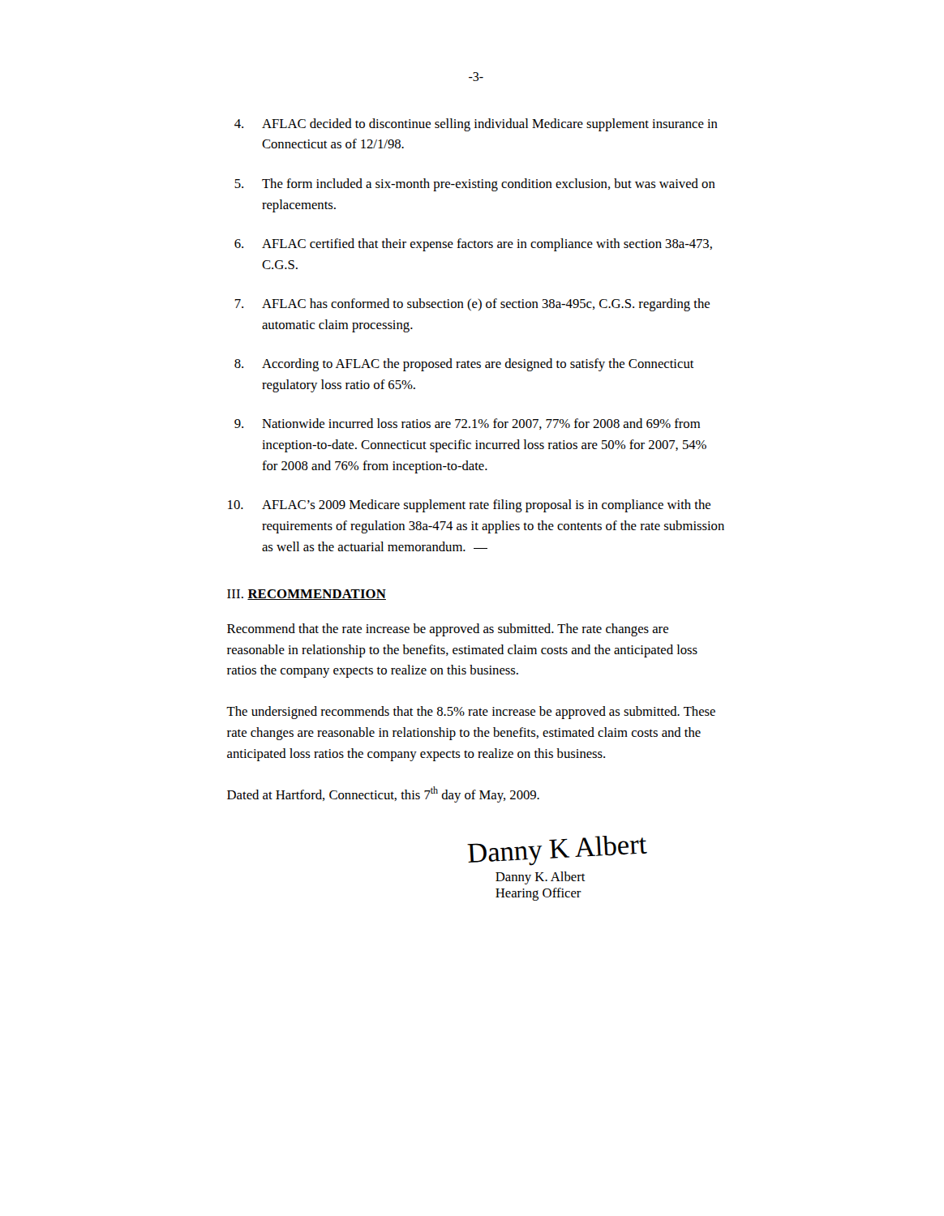-3-
AFLAC decided to discontinue selling individual Medicare supplement insurance in Connecticut as of 12/1/98.
The form included a six-month pre-existing condition exclusion, but was waived on replacements.
AFLAC certified that their expense factors are in compliance with section 38a-473, C.G.S.
AFLAC has conformed to subsection (e) of section 38a-495c, C.G.S. regarding the automatic claim processing.
According to AFLAC the proposed rates are designed to satisfy the Connecticut regulatory loss ratio of 65%.
Nationwide incurred loss ratios are 72.1% for 2007, 77% for 2008 and 69% from inception-to-date. Connecticut specific incurred loss ratios are 50% for 2007, 54% for 2008 and 76% from inception-to-date.
AFLAC’s 2009 Medicare supplement rate filing proposal is in compliance with the requirements of regulation 38a-474 as it applies to the contents of the rate submission as well as the actuarial memorandum.
III. RECOMMENDATION
Recommend that the rate increase be approved as submitted. The rate changes are reasonable in relationship to the benefits, estimated claim costs and the anticipated loss ratios the company expects to realize on this business.
The undersigned recommends that the 8.5% rate increase be approved as submitted. These rate changes are reasonable in relationship to the benefits, estimated claim costs and the anticipated loss ratios the company expects to realize on this business.
Dated at Hartford, Connecticut, this 7th day of May, 2009.
Danny K Albert
Danny K. Albert
Hearing Officer